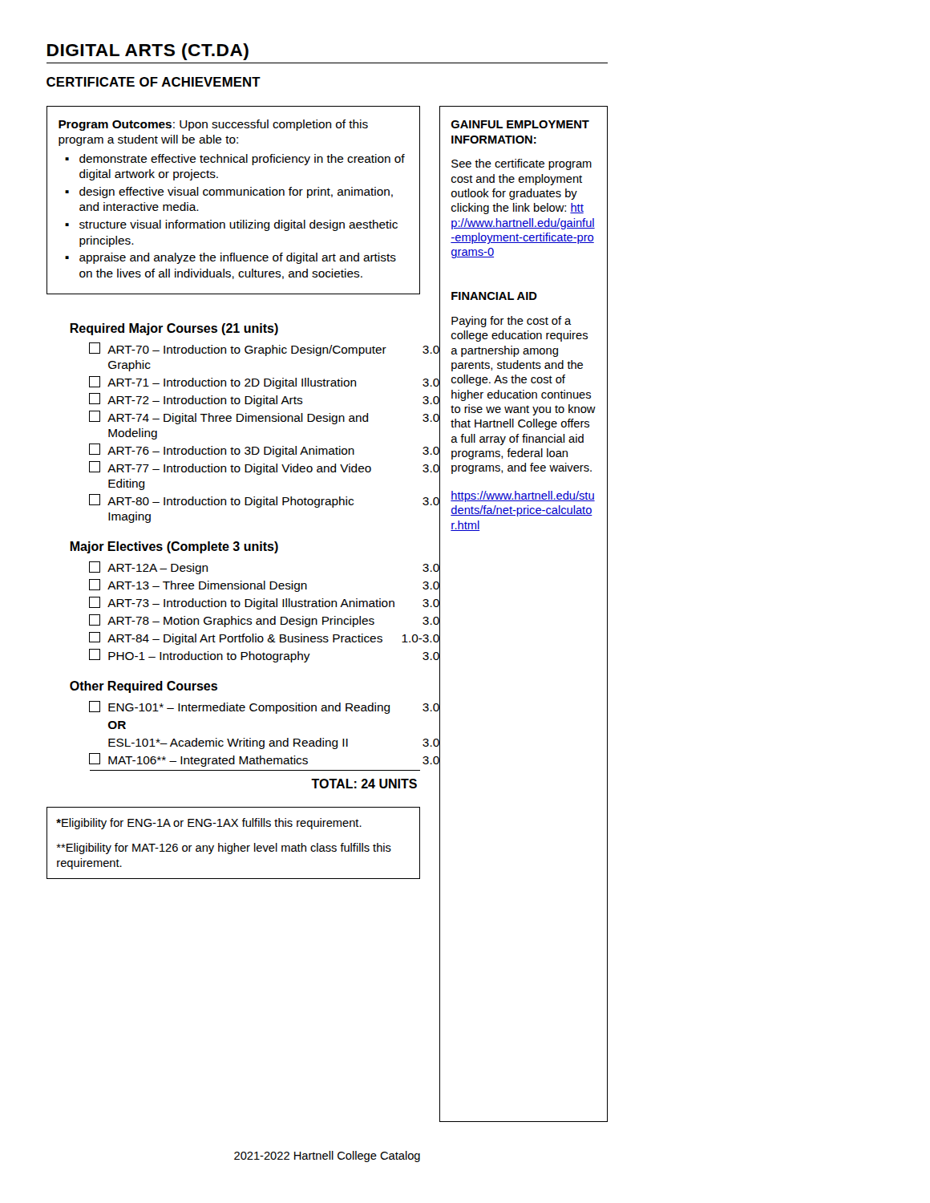DIGITAL ARTS (CT.DA)
CERTIFICATE OF ACHIEVEMENT
Program Outcomes: Upon successful completion of this program a student will be able to:
demonstrate effective technical proficiency in the creation of digital artwork or projects.
design effective visual communication for print, animation, and interactive media.
structure visual information utilizing digital design aesthetic principles.
appraise and analyze the influence of digital art and artists on the lives of all individuals, cultures, and societies.
Required Major Courses (21 units)
| | ART-70 – Introduction to Graphic Design/Computer Graphic | 3.0 |
| | ART-71 – Introduction to 2D Digital Illustration | 3.0 |
| | ART-72 – Introduction to Digital Arts | 3.0 |
| | ART-74 – Digital Three Dimensional Design and Modeling | 3.0 |
| | ART-76 – Introduction to 3D Digital Animation | 3.0 |
| | ART-77 – Introduction to Digital Video and Video Editing | 3.0 |
| | ART-80 – Introduction to Digital Photographic Imaging | 3.0 |
Major Electives (Complete 3 units)
| | ART-12A – Design | 3.0 |
| | ART-13 – Three Dimensional Design | 3.0 |
| | ART-73 – Introduction to Digital Illustration Animation | 3.0 |
| | ART-78 – Motion Graphics and Design Principles | 3.0 |
| | ART-84 – Digital Art Portfolio & Business Practices | 1.0-3.0 |
| | PHO-1 – Introduction to Photography | 3.0 |
Other Required Courses
| | ENG-101* – Intermediate Composition and Reading | 3.0 |
| | OR | |
| | ESL-101*– Academic Writing and Reading II | 3.0 |
| | MAT-106** – Integrated Mathematics | 3.0 |
TOTAL: 24 UNITS
*Eligibility for ENG-1A or ENG-1AX fulfills this requirement.
**Eligibility for MAT-126 or any higher level math class fulfills this requirement.
GAINFUL EMPLOYMENT INFORMATION:
See the certificate program cost and the employment outlook for graduates by clicking the link below: http://www.hartnell.edu/gainful-employment-certificate-programs-0
FINANCIAL AID
Paying for the cost of a college education requires a partnership among parents, students and the college. As the cost of higher education continues to rise we want you to know that Hartnell College offers a full array of financial aid programs, federal loan programs, and fee waivers.
https://www.hartnell.edu/students/fa/net-price-calculator.html
2021-2022 Hartnell College Catalog